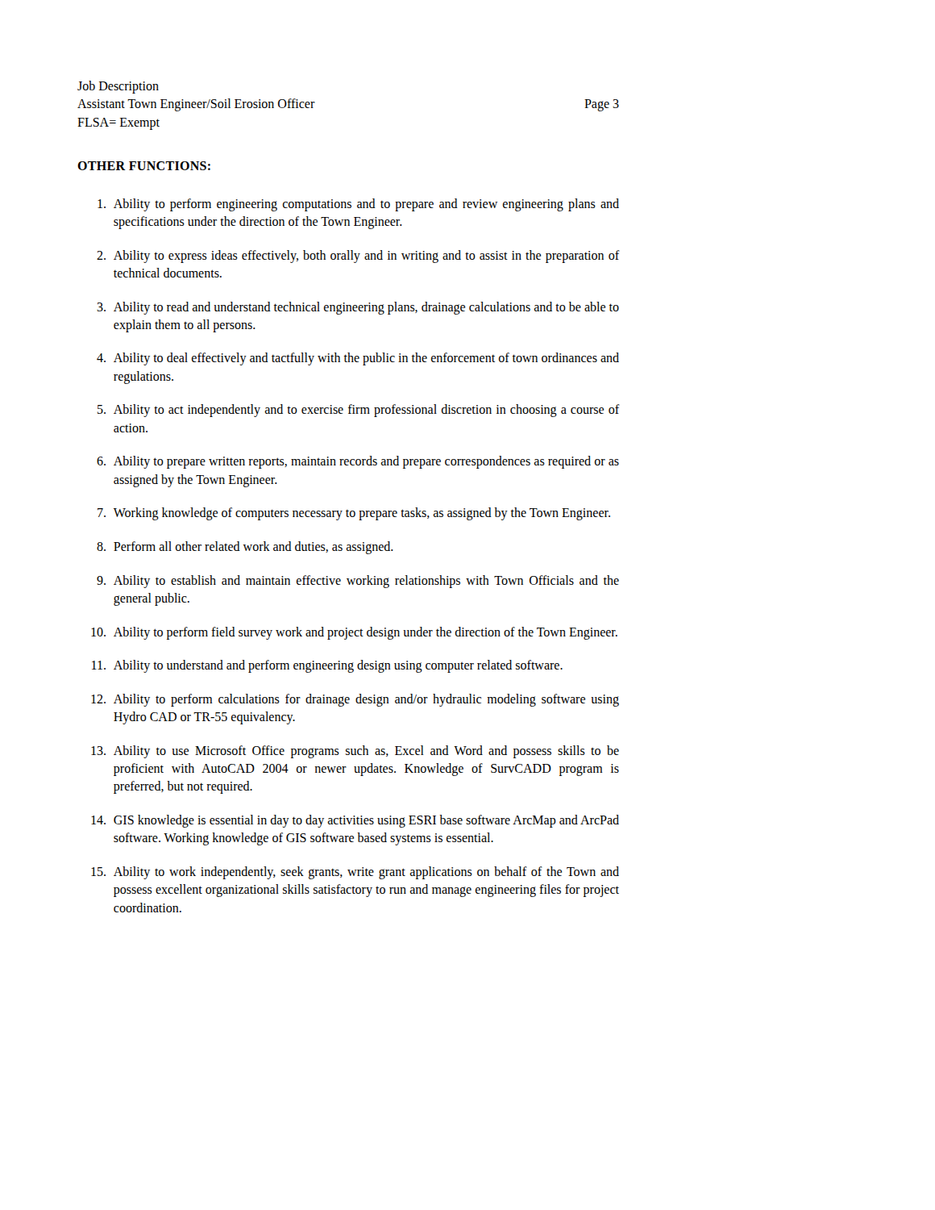Job Description
Assistant Town Engineer/Soil Erosion Officer Page 3
FLSA= Exempt
OTHER FUNCTIONS:
Ability to perform engineering computations and to prepare and review engineering plans and specifications under the direction of the Town Engineer.
Ability to express ideas effectively, both orally and in writing and to assist in the preparation of technical documents.
Ability to read and understand technical engineering plans, drainage calculations and to be able to explain them to all persons.
Ability to deal effectively and tactfully with the public in the enforcement of town ordinances and regulations.
Ability to act independently and to exercise firm professional discretion in choosing a course of action.
Ability to prepare written reports, maintain records and prepare correspondences as required or as assigned by the Town Engineer.
Working knowledge of computers necessary to prepare tasks, as assigned by the Town Engineer.
Perform all other related work and duties, as assigned.
Ability to establish and maintain effective working relationships with Town Officials and the general public.
Ability to perform field survey work and project design under the direction of the Town Engineer.
Ability to understand and perform engineering design using computer related software.
Ability to perform calculations for drainage design and/or hydraulic modeling software using Hydro CAD or TR-55 equivalency.
Ability to use Microsoft Office programs such as, Excel and Word and possess skills to be proficient with AutoCAD 2004 or newer updates. Knowledge of SurvCADD program is preferred, but not required.
GIS knowledge is essential in day to day activities using ESRI base software ArcMap and ArcPad software. Working knowledge of GIS software based systems is essential.
Ability to work independently, seek grants, write grant applications on behalf of the Town and possess excellent organizational skills satisfactory to run and manage engineering files for project coordination.